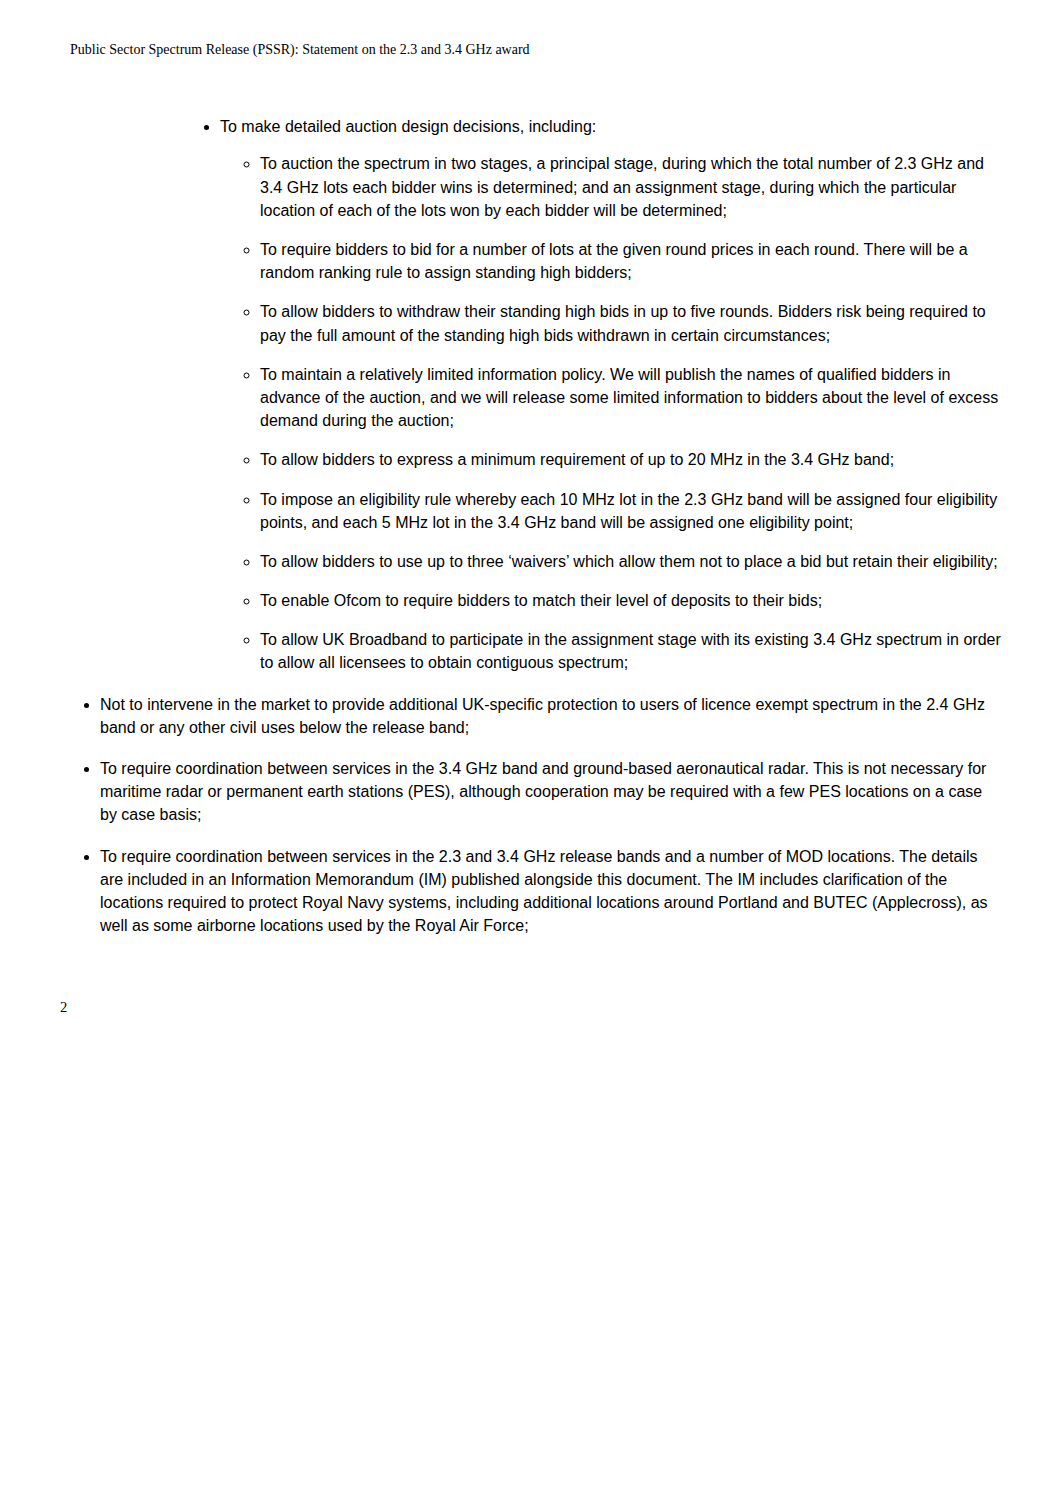Public Sector Spectrum Release (PSSR): Statement on the 2.3 and 3.4 GHz award
To make detailed auction design decisions, including:
To auction the spectrum in two stages, a principal stage, during which the total number of 2.3 GHz and 3.4 GHz lots each bidder wins is determined; and an assignment stage, during which the particular location of each of the lots won by each bidder will be determined;
To require bidders to bid for a number of lots at the given round prices in each round. There will be a random ranking rule to assign standing high bidders;
To allow bidders to withdraw their standing high bids in up to five rounds. Bidders risk being required to pay the full amount of the standing high bids withdrawn in certain circumstances;
To maintain a relatively limited information policy. We will publish the names of qualified bidders in advance of the auction, and we will release some limited information to bidders about the level of excess demand during the auction;
To allow bidders to express a minimum requirement of up to 20 MHz in the 3.4 GHz band;
To impose an eligibility rule whereby each 10 MHz lot in the 2.3 GHz band will be assigned four eligibility points, and each 5 MHz lot in the 3.4 GHz band will be assigned one eligibility point;
To allow bidders to use up to three ‘waivers’ which allow them not to place a bid but retain their eligibility;
To enable Ofcom to require bidders to match their level of deposits to their bids;
To allow UK Broadband to participate in the assignment stage with its existing 3.4 GHz spectrum in order to allow all licensees to obtain contiguous spectrum;
Not to intervene in the market to provide additional UK-specific protection to users of licence exempt spectrum in the 2.4 GHz band or any other civil uses below the release band;
To require coordination between services in the 3.4 GHz band and ground-based aeronautical radar. This is not necessary for maritime radar or permanent earth stations (PES), although cooperation may be required with a few PES locations on a case by case basis;
To require coordination between services in the 2.3 and 3.4 GHz release bands and a number of MOD locations. The details are included in an Information Memorandum (IM) published alongside this document. The IM includes clarification of the locations required to protect Royal Navy systems, including additional locations around Portland and BUTEC (Applecross), as well as some airborne locations used by the Royal Air Force;
2